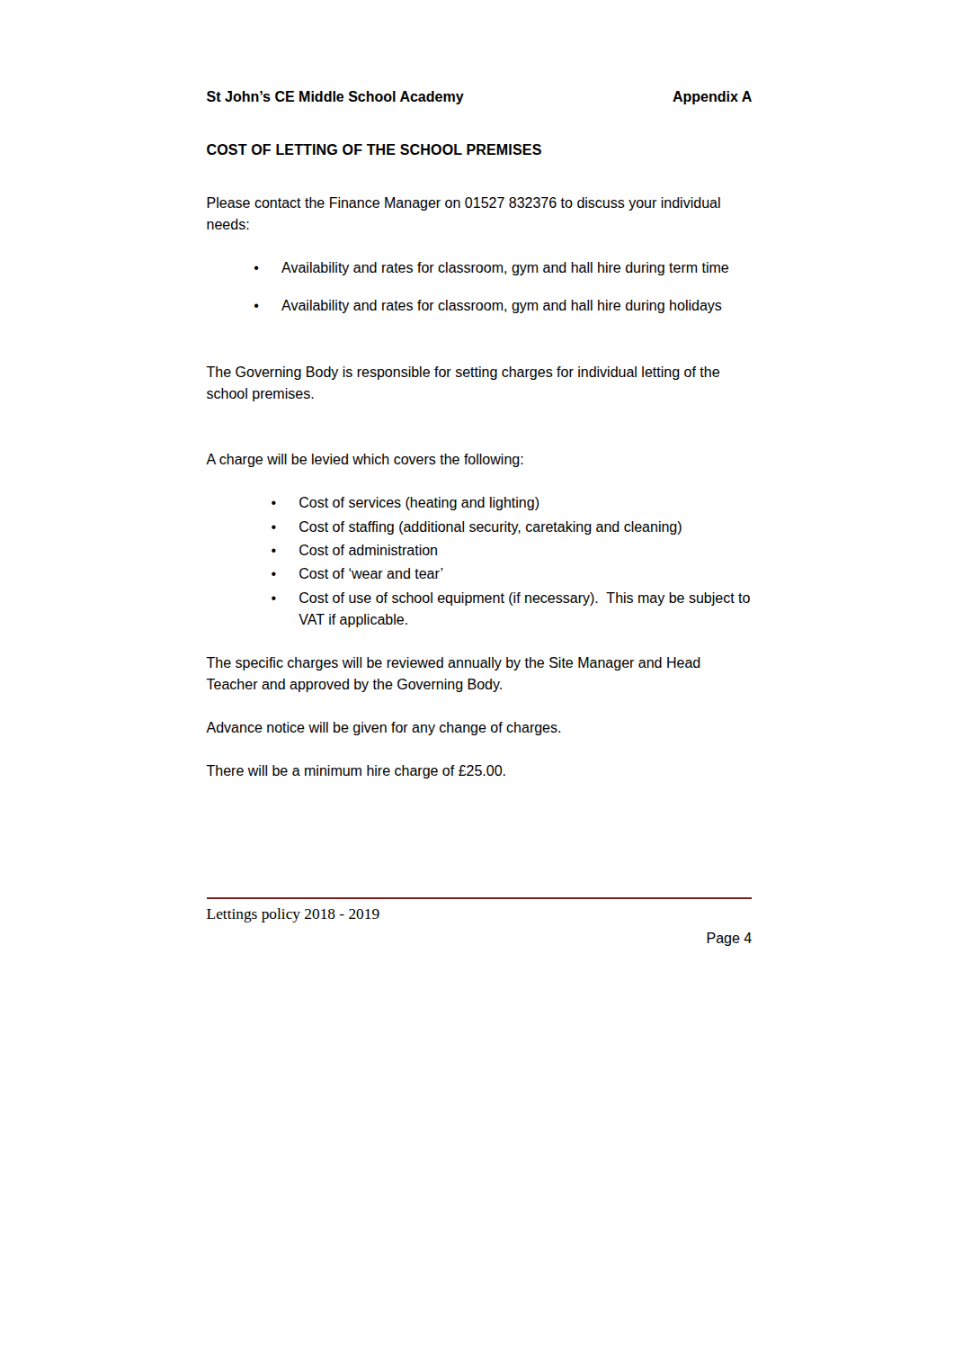St John’s CE Middle School Academy
Appendix A
COST OF LETTING OF THE SCHOOL PREMISES
Please contact the Finance Manager on 01527 832376 to discuss your individual needs:
Availability and rates for classroom, gym and hall hire during term time
Availability and rates for classroom, gym and hall hire during holidays
The Governing Body is responsible for setting charges for individual letting of the school premises.
A charge will be levied which covers the following:
Cost of services (heating and lighting)
Cost of staffing (additional security, caretaking and cleaning)
Cost of administration
Cost of ‘wear and tear’
Cost of use of school equipment (if necessary). This may be subject to VAT if applicable.
The specific charges will be reviewed annually by the Site Manager and Head Teacher and approved by the Governing Body.
Advance notice will be given for any change of charges.
There will be a minimum hire charge of £25.00.
Lettings policy 2018 - 2019
Page 4